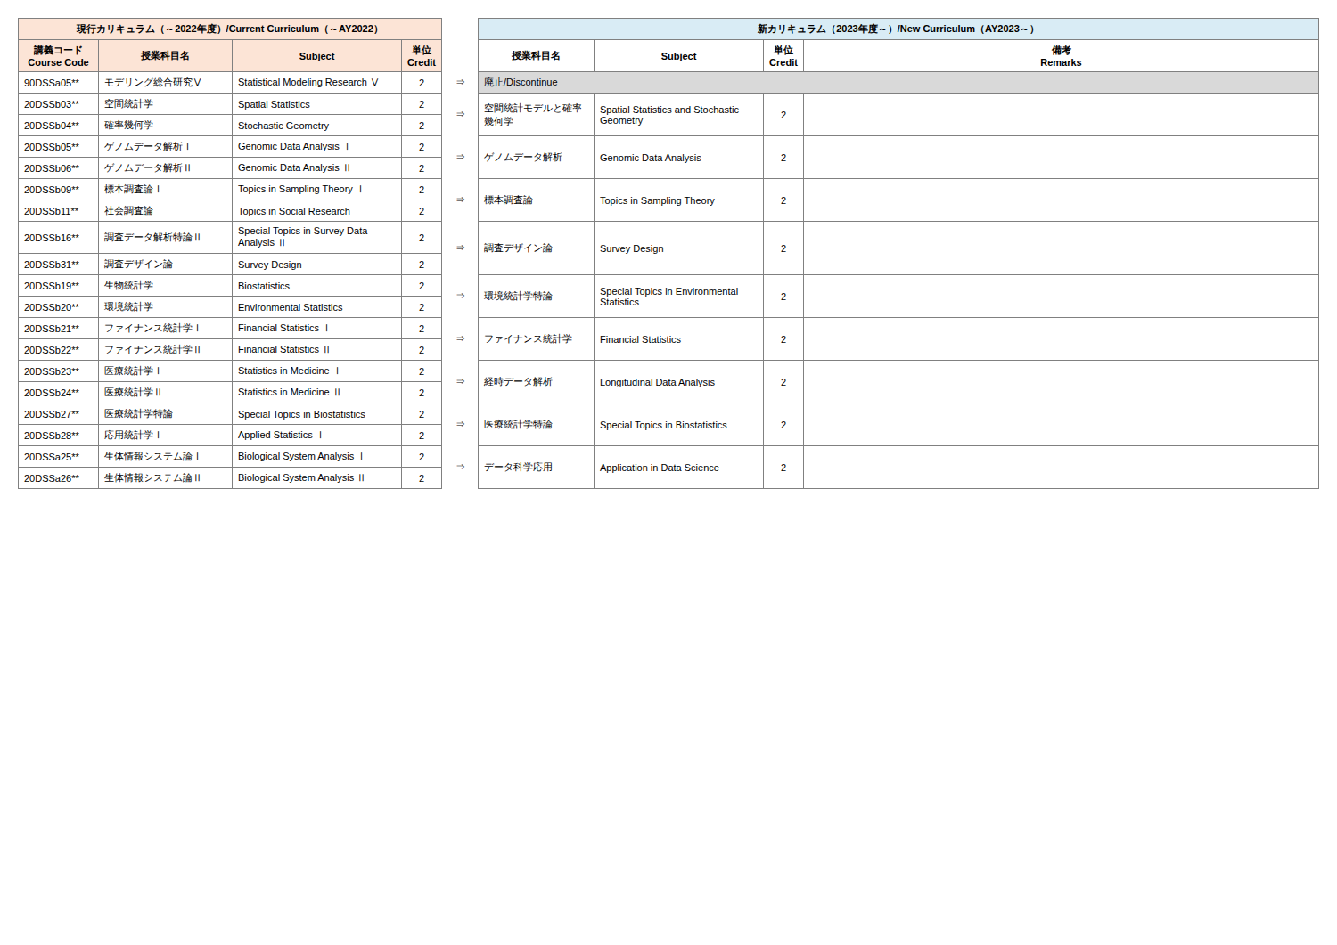| 現行カリキュラム（～2022年度）/Current Curriculum（～AY2022） | | 新カリキュラム（2023年度～）/New Curriculum（AY2023～） |
| 講義コード Course Code | 授業科目名 | Subject | 単位 Credit | | 授業科目名 | Subject | 単位 Credit | 備考 Remarks |
| 90DSSa05** | モデリング総合研究Ⅴ | Statistical Modeling Research Ⅴ | 2 | ⇒ | 廃止/Discontinue |
| 20DSSb03** | 空間統計学 | Spatial Statistics | 2 | ⇒ | 空間統計モデルと確率幾何学 | Spatial Statistics and Stochastic Geometry | 2 | |
| 20DSSb04** | 確率幾何学 | Stochastic Geometry | 2 |
| 20DSSb05** | ゲノムデータ解析Ⅰ | Genomic Data Analysis Ⅰ | 2 | ⇒ | ゲノムデータ解析 | Genomic Data Analysis | 2 | |
| 20DSSb06** | ゲノムデータ解析Ⅱ | Genomic Data Analysis Ⅱ | 2 |
| 20DSSb09** | 標本調査論Ⅰ | Topics in Sampling Theory Ⅰ | 2 | ⇒ | 標本調査論 | Topics in Sampling Theory | 2 | |
| 20DSSb11** | 社会調査論 | Topics in Social Research | 2 |
| 20DSSb16** | 調査データ解析特論Ⅱ | Special Topics in Survey Data Analysis Ⅱ | 2 | ⇒ | 調査デザイン論 | Survey Design | 2 | |
| 20DSSb31** | 調査デザイン論 | Survey Design | 2 |
| 20DSSb19** | 生物統計学 | Biostatistics | 2 | ⇒ | 環境統計学特論 | Special Topics in Environmental Statistics | 2 | |
| 20DSSb20** | 環境統計学 | Environmental Statistics | 2 |
| 20DSSb21** | ファイナンス統計学Ⅰ | Financial Statistics Ⅰ | 2 | ⇒ | ファイナンス統計学 | Financial Statistics | 2 | |
| 20DSSb22** | ファイナンス統計学Ⅱ | Financial Statistics Ⅱ | 2 |
| 20DSSb23** | 医療統計学Ⅰ | Statistics in Medicine Ⅰ | 2 | ⇒ | 経時データ解析 | Longitudinal Data Analysis | 2 | |
| 20DSSb24** | 医療統計学Ⅱ | Statistics in Medicine Ⅱ | 2 |
| 20DSSb27** | 医療統計学特論 | Special Topics in Biostatistics | 2 | ⇒ | 医療統計学特論 | Special Topics in Biostatistics | 2 | |
| 20DSSb28** | 応用統計学Ⅰ | Applied Statistics Ⅰ | 2 |
| 20DSSa25** | 生体情報システム論Ⅰ | Biological System Analysis Ⅰ | 2 | ⇒ | データ科学応用 | Application in Data Science | 2 | |
| 20DSSa26** | 生体情報システム論Ⅱ | Biological System Analysis Ⅱ | 2 |